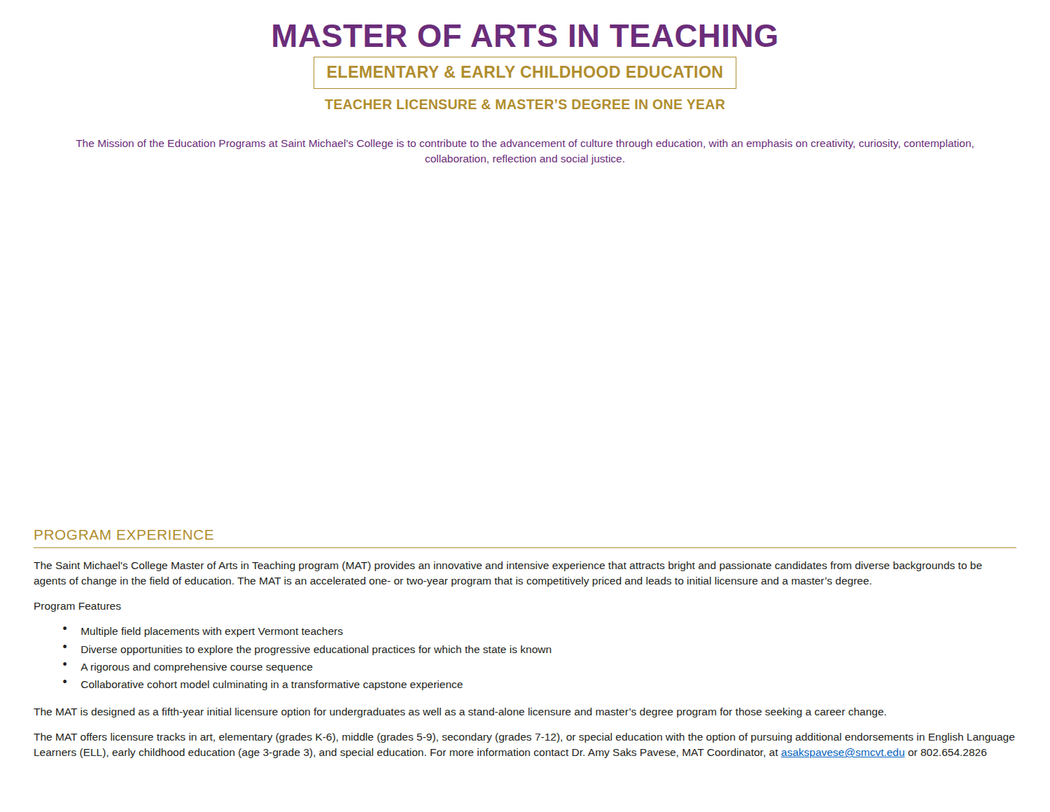MASTER OF ARTS IN TEACHING
ELEMENTARY & EARLY CHILDHOOD EDUCATION
TEACHER LICENSURE & MASTER’S DEGREE IN ONE YEAR
The Mission of the Education Programs at Saint Michael’s College is to contribute to the advancement of culture through education, with an emphasis on creativity, curiosity, contemplation, collaboration, reflection and social justice.
PROGRAM EXPERIENCE
The Saint Michael's College Master of Arts in Teaching program (MAT) provides an innovative and intensive experience that attracts bright and passionate candidates from diverse backgrounds to be agents of change in the field of education. The MAT is an accelerated one- or two-year program that is competitively priced and leads to initial licensure and a master’s degree.
Program Features
Multiple field placements with expert Vermont teachers
Diverse opportunities to explore the progressive educational practices for which the state is known
A rigorous and comprehensive course sequence
Collaborative cohort model culminating in a transformative capstone experience
The MAT is designed as a fifth-year initial licensure option for undergraduates as well as a stand-alone licensure and master’s degree program for those seeking a career change.
The MAT offers licensure tracks in art, elementary (grades K-6), middle (grades 5-9), secondary (grades 7-12), or special education with the option of pursuing additional endorsements in English Language Learners (ELL), early childhood education (age 3-grade 3), and special education. For more information contact Dr. Amy Saks Pavese, MAT Coordinator, at asakspavese@smcvt.edu or 802.654.2826